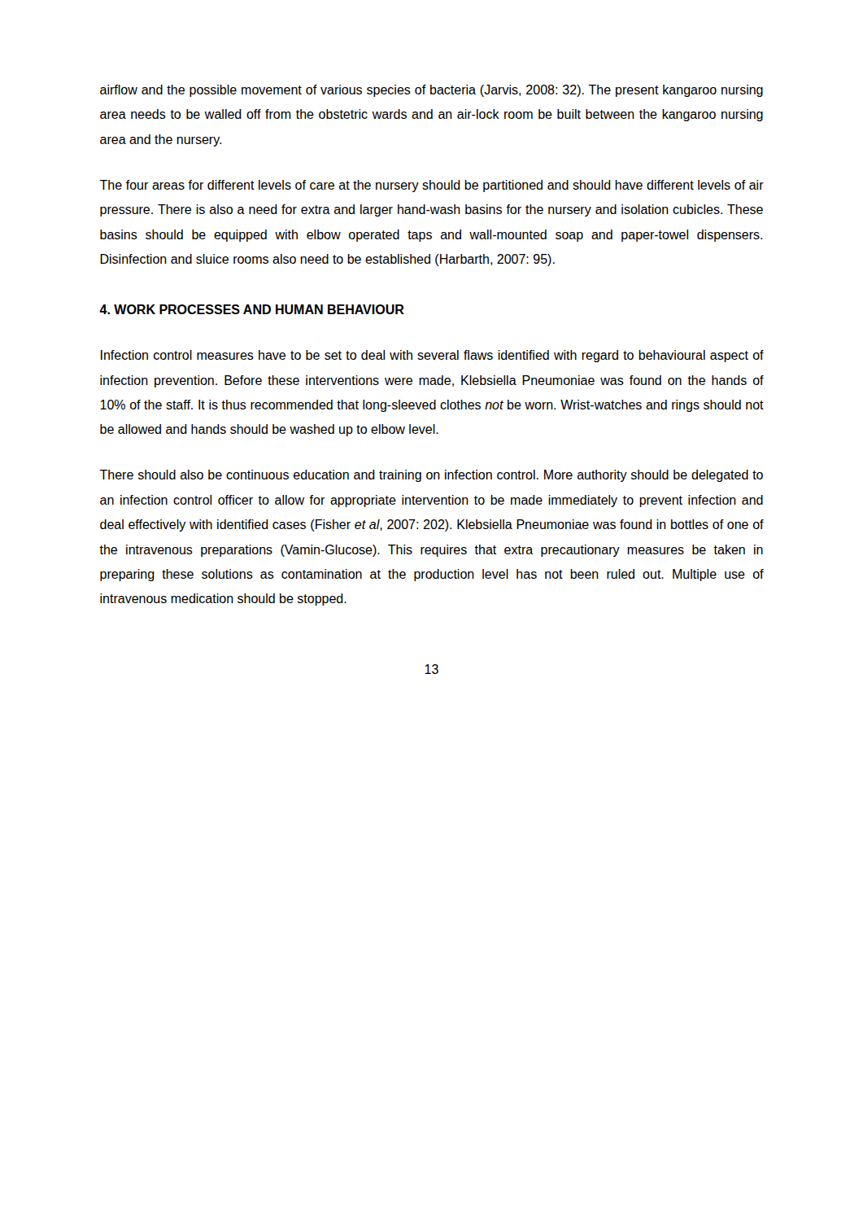airflow and the possible movement of various species of bacteria (Jarvis, 2008: 32). The present kangaroo nursing area needs to be walled off from the obstetric wards and an air-lock room be built between the kangaroo nursing area and the nursery.
The four areas for different levels of care at the nursery should be partitioned and should have different levels of air pressure. There is also a need for extra and larger hand-wash basins for the nursery and isolation cubicles. These basins should be equipped with elbow operated taps and wall-mounted soap and paper-towel dispensers. Disinfection and sluice rooms also need to be established (Harbarth, 2007: 95).
4. WORK PROCESSES AND HUMAN BEHAVIOUR
Infection control measures have to be set to deal with several flaws identified with regard to behavioural aspect of infection prevention. Before these interventions were made, Klebsiella Pneumoniae was found on the hands of 10% of the staff. It is thus recommended that long-sleeved clothes not be worn. Wrist-watches and rings should not be allowed and hands should be washed up to elbow level.
There should also be continuous education and training on infection control. More authority should be delegated to an infection control officer to allow for appropriate intervention to be made immediately to prevent infection and deal effectively with identified cases (Fisher et al, 2007: 202). Klebsiella Pneumoniae was found in bottles of one of the intravenous preparations (Vamin-Glucose). This requires that extra precautionary measures be taken in preparing these solutions as contamination at the production level has not been ruled out. Multiple use of intravenous medication should be stopped.
13